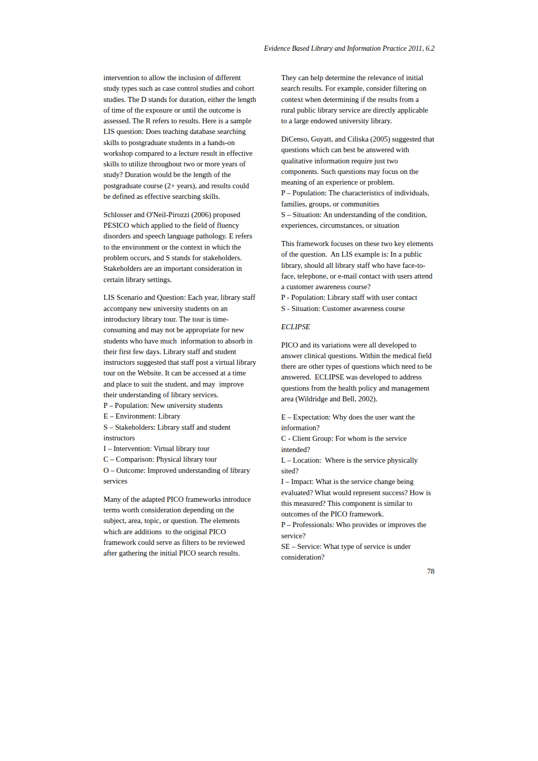Evidence Based Library and Information Practice 2011, 6.2
intervention to allow the inclusion of different study types such as case control studies and cohort studies. The D stands for duration, either the length of time of the exposure or until the outcome is assessed. The R refers to results. Here is a sample LIS question: Does teaching database searching skills to postgraduate students in a hands-on workshop compared to a lecture result in effective skills to utilize throughout two or more years of study? Duration would be the length of the postgraduate course (2+ years), and results could be defined as effective searching skills.
Schlosser and O'Neil-Pirozzi (2006) proposed PESICO which applied to the field of fluency disorders and speech language pathology. E refers to the environment or the context in which the problem occurs, and S stands for stakeholders. Stakeholders are an important consideration in certain library settings.
LIS Scenario and Question: Each year, library staff accompany new university students on an introductory library tour. The tour is time-consuming and may not be appropriate for new students who have much information to absorb in their first few days. Library staff and student instructors suggested that staff post a virtual library tour on the Website. It can be accessed at a time and place to suit the student, and may improve their understanding of library services.
P – Population: New university students
E – Environment: Library
S – Stakeholders: Library staff and student instructors
I – Intervention: Virtual library tour
C – Comparison: Physical library tour
O – Outcome: Improved understanding of library services
Many of the adapted PICO frameworks introduce terms worth consideration depending on the subject, area, topic, or question. The elements which are additions to the original PICO framework could serve as filters to be reviewed after gathering the initial PICO search results. They can help determine the relevance of initial search results. For example, consider filtering on context when determining if the results from a rural public library service are directly applicable to a large endowed university library.
DiCenso, Guyatt, and Ciliska (2005) suggested that questions which can best be answered with qualitative information require just two components. Such questions may focus on the meaning of an experience or problem.
P – Population: The characteristics of individuals, families, groups, or communities
S – Situation: An understanding of the condition, experiences, circumstances, or situation
This framework focuses on these two key elements of the question. An LIS example is: In a public library, should all library staff who have face-to-face, telephone, or e-mail contact with users attend a customer awareness course?
P - Population: Library staff with user contact
S - Situation: Customer awareness course
ECLIPSE
PICO and its variations were all developed to answer clinical questions. Within the medical field there are other types of questions which need to be answered. ECLIPSE was developed to address questions from the health policy and management area (Wildridge and Bell, 2002).
E – Expectation: Why does the user want the information?
C - Client Group: For whom is the service intended?
L – Location: Where is the service physically sited?
I – Impact: What is the service change being evaluated? What would represent success? How is this measured? This component is similar to outcomes of the PICO framework.
P – Professionals: Who provides or improves the service?
SE – Service: What type of service is under consideration?
78